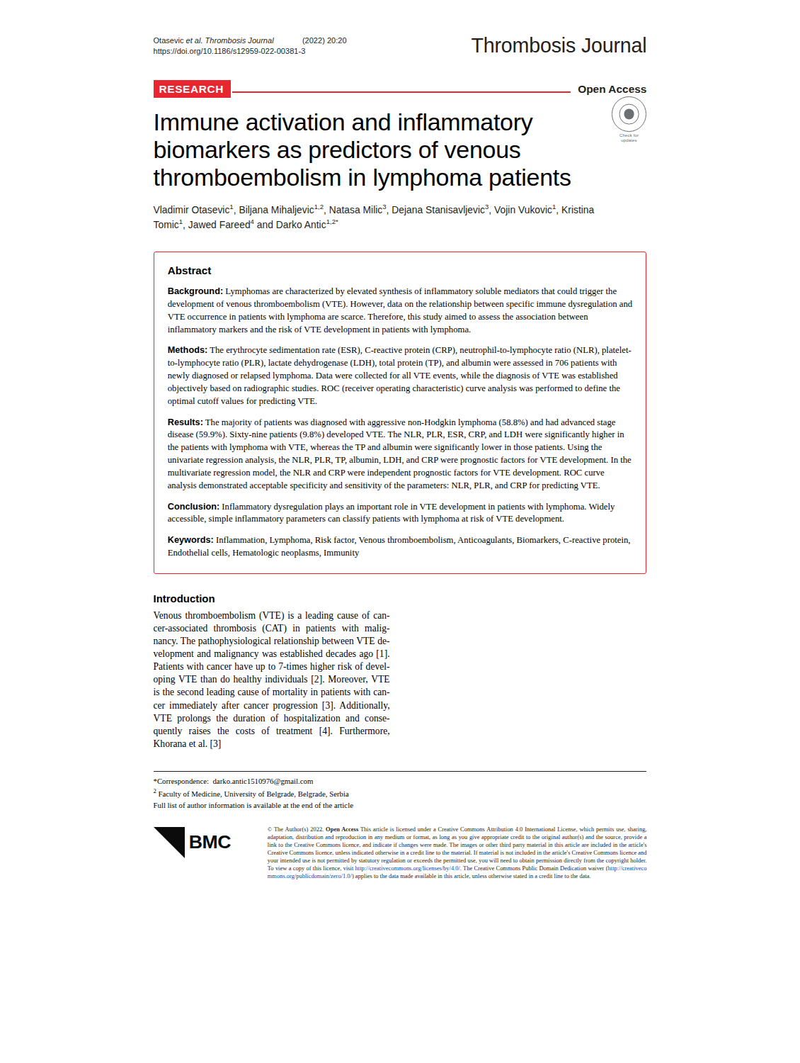Otasevic et al. Thrombosis Journal(2022) 20:20
https://doi.org/10.1186/s12959-022-00381-3
Thrombosis Journal
RESEARCH
Open Access
Check for
updates
Immune activation and inflammatory biomarkers as predictors of venous thromboembolism in lymphoma patients
Vladimir Otasevic1, Biljana Mihaljevic1,2, Natasa Milic3, Dejana Stanisavljevic3, Vojin Vukovic1, Kristina Tomic1, Jawed Fareed4 and Darko Antic1,2*
Abstract
Background: Lymphomas are characterized by elevated synthesis of inflammatory soluble mediators that could trigger the development of venous thromboembolism (VTE). However, data on the relationship between specific immune dysregulation and VTE occurrence in patients with lymphoma are scarce. Therefore, this study aimed to assess the association between inflammatory markers and the risk of VTE development in patients with lymphoma.
Methods: The erythrocyte sedimentation rate (ESR), C-reactive protein (CRP), neutrophil-to-lymphocyte ratio (NLR), platelet-to-lymphocyte ratio (PLR), lactate dehydrogenase (LDH), total protein (TP), and albumin were assessed in 706 patients with newly diagnosed or relapsed lymphoma. Data were collected for all VTE events, while the diagnosis of VTE was established objectively based on radiographic studies. ROC (receiver operating characteristic) curve analysis was performed to define the optimal cutoff values for predicting VTE.
Results: The majority of patients was diagnosed with aggressive non-Hodgkin lymphoma (58.8%) and had advanced stage disease (59.9%). Sixty-nine patients (9.8%) developed VTE. The NLR, PLR, ESR, CRP, and LDH were significantly higher in the patients with lymphoma with VTE, whereas the TP and albumin were significantly lower in those patients. Using the univariate regression analysis, the NLR, PLR, TP, albumin, LDH, and CRP were prognostic factors for VTE development. In the multivariate regression model, the NLR and CRP were independent prognostic factors for VTE development. ROC curve analysis demonstrated acceptable specificity and sensitivity of the parameters: NLR, PLR, and CRP for predicting VTE.
Conclusion: Inflammatory dysregulation plays an important role in VTE development in patients with lymphoma. Widely accessible, simple inflammatory parameters can classify patients with lymphoma at risk of VTE development.
Keywords: Inflammation, Lymphoma, Risk factor, Venous thromboembolism, Anticoagulants, Biomarkers, C-reactive protein, Endothelial cells, Hematologic neoplasms, Immunity
Introduction
Venous thromboembolism (VTE) is a leading cause of cancer-associated thrombosis (CAT) in patients with malignancy. The pathophysiological relationship between VTE development and malignancy was established decades ago [1]. Patients with cancer have up to 7-times higher risk of developing VTE than do healthy individuals [2]. Moreover, VTE is the second leading cause of mortality in patients with cancer immediately after cancer progression [3]. Additionally, VTE prolongs the duration of hospitalization and consequently raises the costs of treatment [4]. Furthermore, Khorana et al. [3]
*Correspondence: darko.antic1510976@gmail.com
2 Faculty of Medicine, University of Belgrade, Belgrade, Serbia
Full list of author information is available at the end of the article
BMC
© The Author(s) 2022. Open Access This article is licensed under a Creative Commons Attribution 4.0 International License, which permits use, sharing, adaptation, distribution and reproduction in any medium or format, as long as you give appropriate credit to the original author(s) and the source, provide a link to the Creative Commons licence, and indicate if changes were made. The images or other third party material in this article are included in the article's Creative Commons licence, unless indicated otherwise in a credit line to the material. If material is not included in the article's Creative Commons licence and your intended use is not permitted by statutory regulation or exceeds the permitted use, you will need to obtain permission directly from the copyright holder. To view a copy of this licence, visit http://creativecommons.org/licenses/by/4.0/. The Creative Commons Public Domain Dedication waiver (http://creativecommons.org/publicdomain/zero/1.0/) applies to the data made available in this article, unless otherwise stated in a credit line to the data.